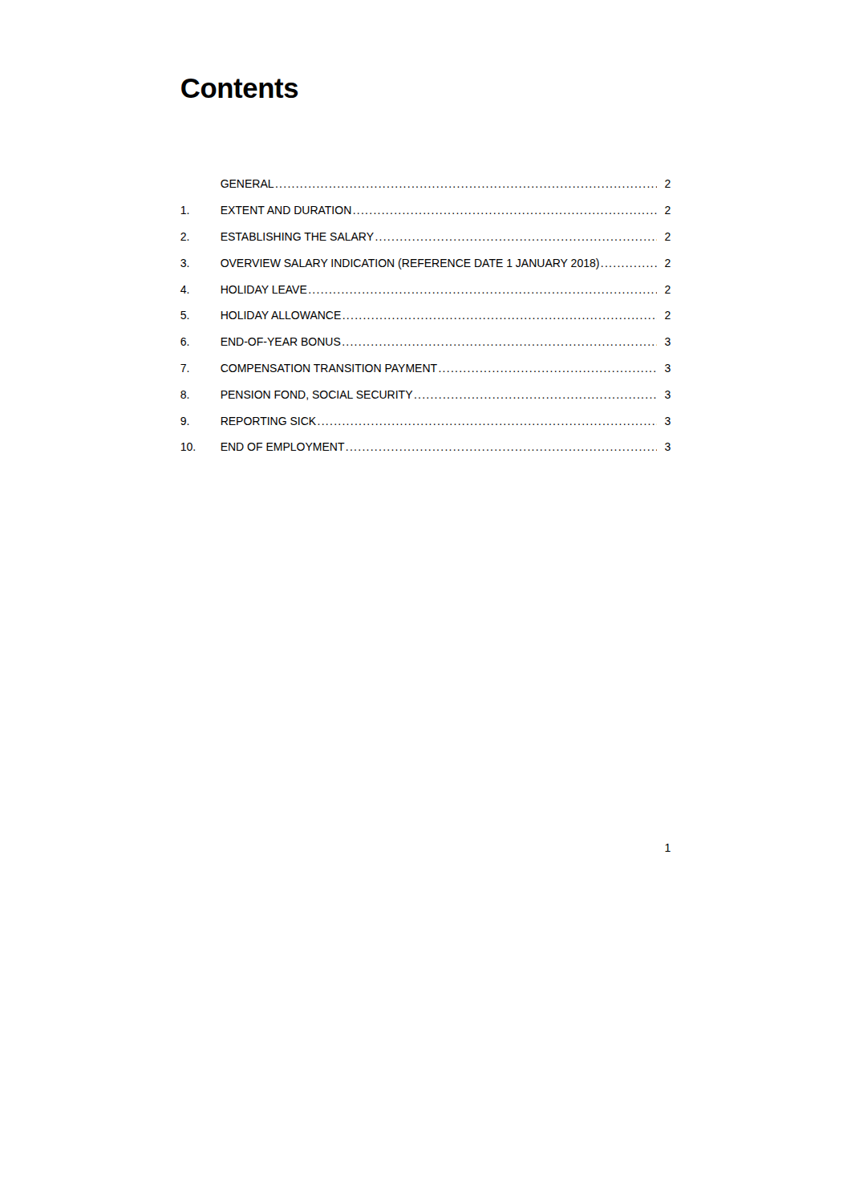Contents
GENERAL .................................................................................................................................. 2
1. EXTENT AND DURATION ........................................................................................................... 2
2. ESTABLISHING THE SALARY ................................................................................................... 2
3. OVERVIEW SALARY INDICATION (REFERENCE DATE 1 JANUARY 2018) ............................ 2
4. HOLIDAY LEAVE ............................................................................................................. 2
5. HOLIDAY ALLOWANCE ............................................................................................................. 2
6. END-OF-YEAR BONUS ............................................................................................................. 3
7. COMPENSATION TRANSITION PAYMENT ............................................................................. 3
8. PENSION FOND, SOCIAL SECURITY ....................................................................................... 3
9. REPORTING SICK ....................................................................................................... 3
10. END OF EMPLOYMENT ............................................................................................................. 3
1